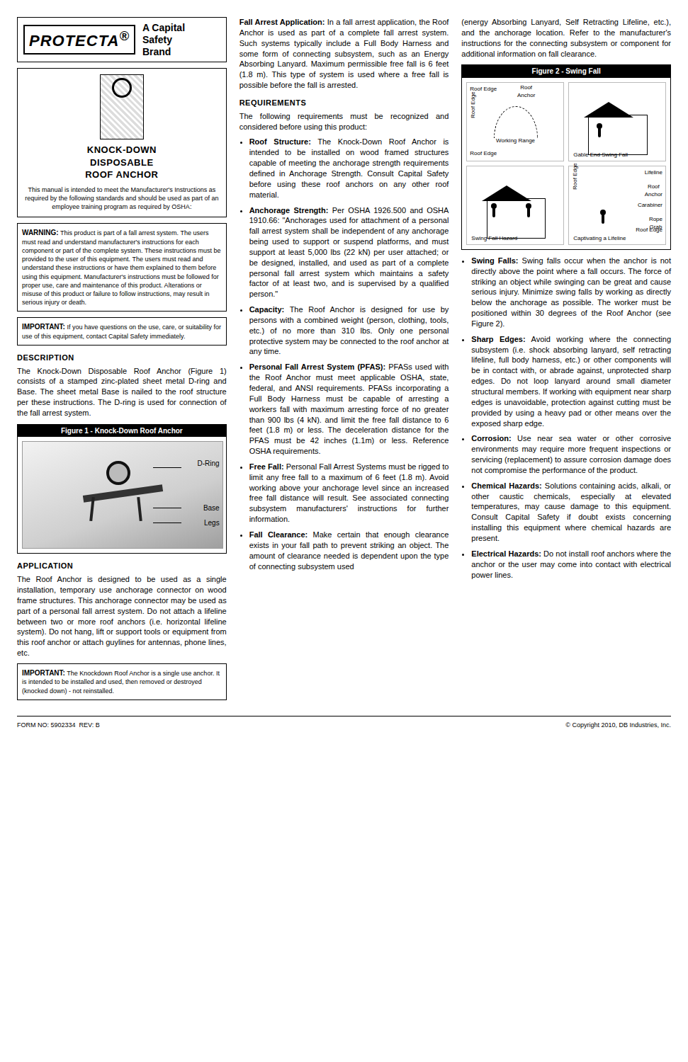PROTECTA®
A Capital
Safety
Brand
KNOCK-DOWN
DISPOSABLE
ROOF ANCHOR
This manual is intended to meet the Manufacturer's Instructions as required by the following standards and should be used as part of an employee training program as required by OSHA:
WARNING: This product is part of a fall arrest system. The users must read and understand manufacturer's instructions for each component or part of the complete system. These instructions must be provided to the user of this equipment. The users must read and understand these instructions or have them explained to them before using this equipment. Manufacturer's instructions must be followed for proper use, care and maintenance of this product. Alterations or misuse of this product or failure to follow instructions, may result in serious injury or death.
IMPORTANT: If you have questions on the use, care, or suitability for use of this equipment, contact Capital Safety immediately.
DESCRIPTION
The Knock-Down Disposable Roof Anchor (Figure 1) consists of a stamped zinc-plated sheet metal D-ring and Base. The sheet metal Base is nailed to the roof structure per these instructions. The D-ring is used for connection of the fall arrest system.
Figure 1 - Knock-Down Roof Anchor
D-Ring
Base
Legs
APPLICATION
The Roof Anchor is designed to be used as a single installation, temporary use anchorage connector on wood frame structures. This anchorage connector may be used as part of a personal fall arrest system. Do not attach a lifeline between two or more roof anchors (i.e. horizontal lifeline system). Do not hang, lift or support tools or equipment from this roof anchor or attach guylines for antennas, phone lines, etc.
IMPORTANT: The Knockdown Roof Anchor is a single use anchor. It is intended to be installed and used, then removed or destroyed (knocked down) - not reinstalled.
Fall Arrest Application: In a fall arrest application, the Roof Anchor is used as part of a complete fall arrest system. Such systems typically include a Full Body Harness and some form of connecting subsystem, such as an Energy Absorbing Lanyard. Maximum permissible free fall is 6 feet (1.8 m). This type of system is used where a free fall is possible before the fall is arrested.
REQUIREMENTS
The following requirements must be recognized and considered before using this product:
Roof Structure: The Knock-Down Roof Anchor is intended to be installed on wood framed structures capable of meeting the anchorage strength requirements defined in Anchorage Strength. Consult Capital Safety before using these roof anchors on any other roof material.
Anchorage Strength: Per OSHA 1926.500 and OSHA 1910.66: "Anchorages used for attachment of a personal fall arrest system shall be independent of any anchorage being used to support or suspend platforms, and must support at least 5,000 lbs (22 kN) per user attached; or be designed, installed, and used as part of a complete personal fall arrest system which maintains a safety factor of at least two, and is supervised by a qualified person."
Capacity: The Roof Anchor is designed for use by persons with a combined weight (person, clothing, tools, etc.) of no more than 310 lbs. Only one personal protective system may be connected to the roof anchor at any time.
Personal Fall Arrest System (PFAS): PFASs used with the Roof Anchor must meet applicable OSHA, state, federal, and ANSI requirements. PFASs incorporating a Full Body Harness must be capable of arresting a workers fall with maximum arresting force of no greater than 900 lbs (4 kN). and limit the free fall distance to 6 feet (1.8 m) or less. The deceleration distance for the PFAS must be 42 inches (1.1m) or less. Reference OSHA requirements.
Free Fall: Personal Fall Arrest Systems must be rigged to limit any free fall to a maximum of 6 feet (1.8 m). Avoid working above your anchorage level since an increased free fall distance will result. See associated connecting subsystem manufacturers' instructions for further information.
Fall Clearance: Make certain that enough clearance exists in your fall path to prevent striking an object. The amount of clearance needed is dependent upon the type of connecting subsystem used
(energy Absorbing Lanyard, Self Retracting Lifeline, etc.), and the anchorage location. Refer to the manufacturer's instructions for the connecting subsystem or component for additional information on fall clearance.
Figure 2 - Swing Fall
Roof Edge Roof
Anchor Roof Edge
Working Range Roof Edge
Gable End Swing Fall
Swing Fall Hazard
Lifeline Roof
Anchor Carabiner Rope
Grab Roof Edge
Captivating a Lifeline Roof Edge
Swing Falls: Swing falls occur when the anchor is not directly above the point where a fall occurs. The force of striking an object while swinging can be great and cause serious injury. Minimize swing falls by working as directly below the anchorage as possible. The worker must be positioned within 30 degrees of the Roof Anchor (see Figure 2).
Sharp Edges: Avoid working where the connecting subsystem (i.e. shock absorbing lanyard, self retracting lifeline, full body harness, etc.) or other components will be in contact with, or abrade against, unprotected sharp edges. Do not loop lanyard around small diameter structural members. If working with equipment near sharp edges is unavoidable, protection against cutting must be provided by using a heavy pad or other means over the exposed sharp edge.
Corrosion: Use near sea water or other corrosive environments may require more frequent inspections or servicing (replacement) to assure corrosion damage does not compromise the performance of the product.
Chemical Hazards: Solutions containing acids, alkali, or other caustic chemicals, especially at elevated temperatures, may cause damage to this equipment. Consult Capital Safety if doubt exists concerning installing this equipment where chemical hazards are present.
Electrical Hazards: Do not install roof anchors where the anchor or the user may come into contact with electrical power lines.
FORM NO: 5902334 REV: B
© Copyright 2010, DB Industries, Inc.